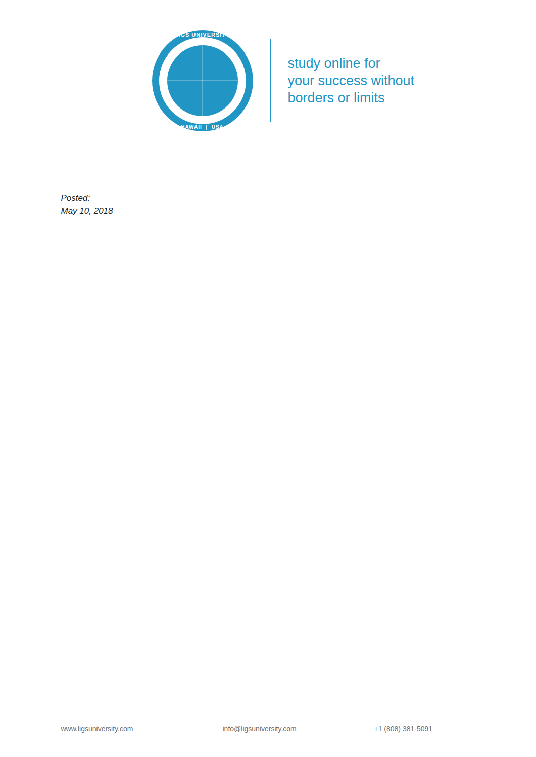LIGS University
Hawaii | USA
study online for
your success without
borders or limits
Posted:
May 10, 2018
www.ligsuniversity.com
info@ligsuniversity.com
+1 (808) 381-5091